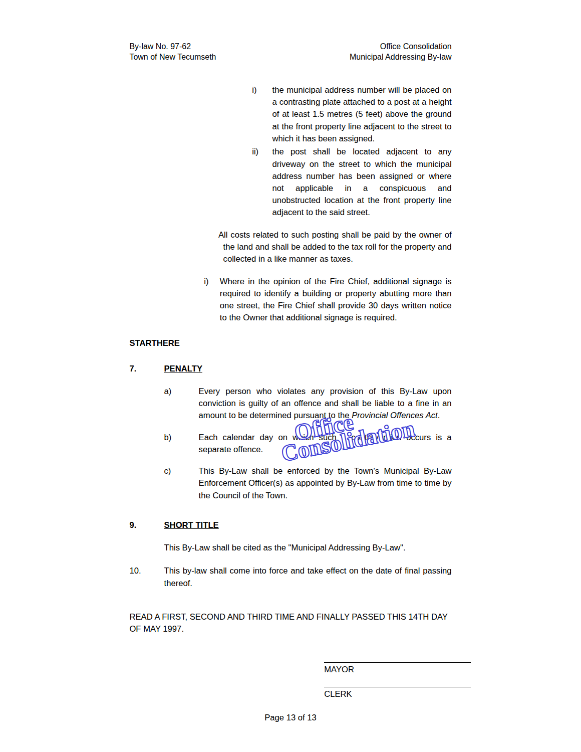| By-law No. 97-62 | Office Consolidation |
| Town of New Tecumseth | Municipal Addressing By-law |
i) the municipal address number will be placed on a contrasting plate attached to a post at a height of at least 1.5 metres (5 feet) above the ground at the front property line adjacent to the street to which it has been assigned.
ii) the post shall be located adjacent to any driveway on the street to which the municipal address number has been assigned or where not applicable in a conspicuous and unobstructed location at the front property line adjacent to the said street.
All costs related to such posting shall be paid by the owner of the land and shall be added to the tax roll for the property and collected in a like manner as taxes.
i) Where in the opinion of the Fire Chief, additional signage is required to identify a building or property abutting more than one street, the Fire Chief shall provide 30 days written notice to the Owner that additional signage is required.
STARTHERE
7. PENALTY
a) Every person who violates any provision of this By-Law upon conviction is guilty of an offence and shall be liable to a fine in an amount to be determined pursuant to the Provincial Offences Act.
b) Each calendar day on which such a contravention occurs is a separate offence.
c) This By-Law shall be enforced by the Town's Municipal By-Law Enforcement Officer(s) as appointed by By-Law from time to time by the Council of the Town.
9. SHORT TITLE
This By-Law shall be cited as the "Municipal Addressing By-Law".
10. This by-law shall come into force and take effect on the date of final passing thereof.
READ A FIRST, SECOND AND THIRD TIME AND FINALLY PASSED THIS 14TH DAY OF MAY 1997.
MAYOR
CLERK
OfficeConsolidation
Page 13 of 13